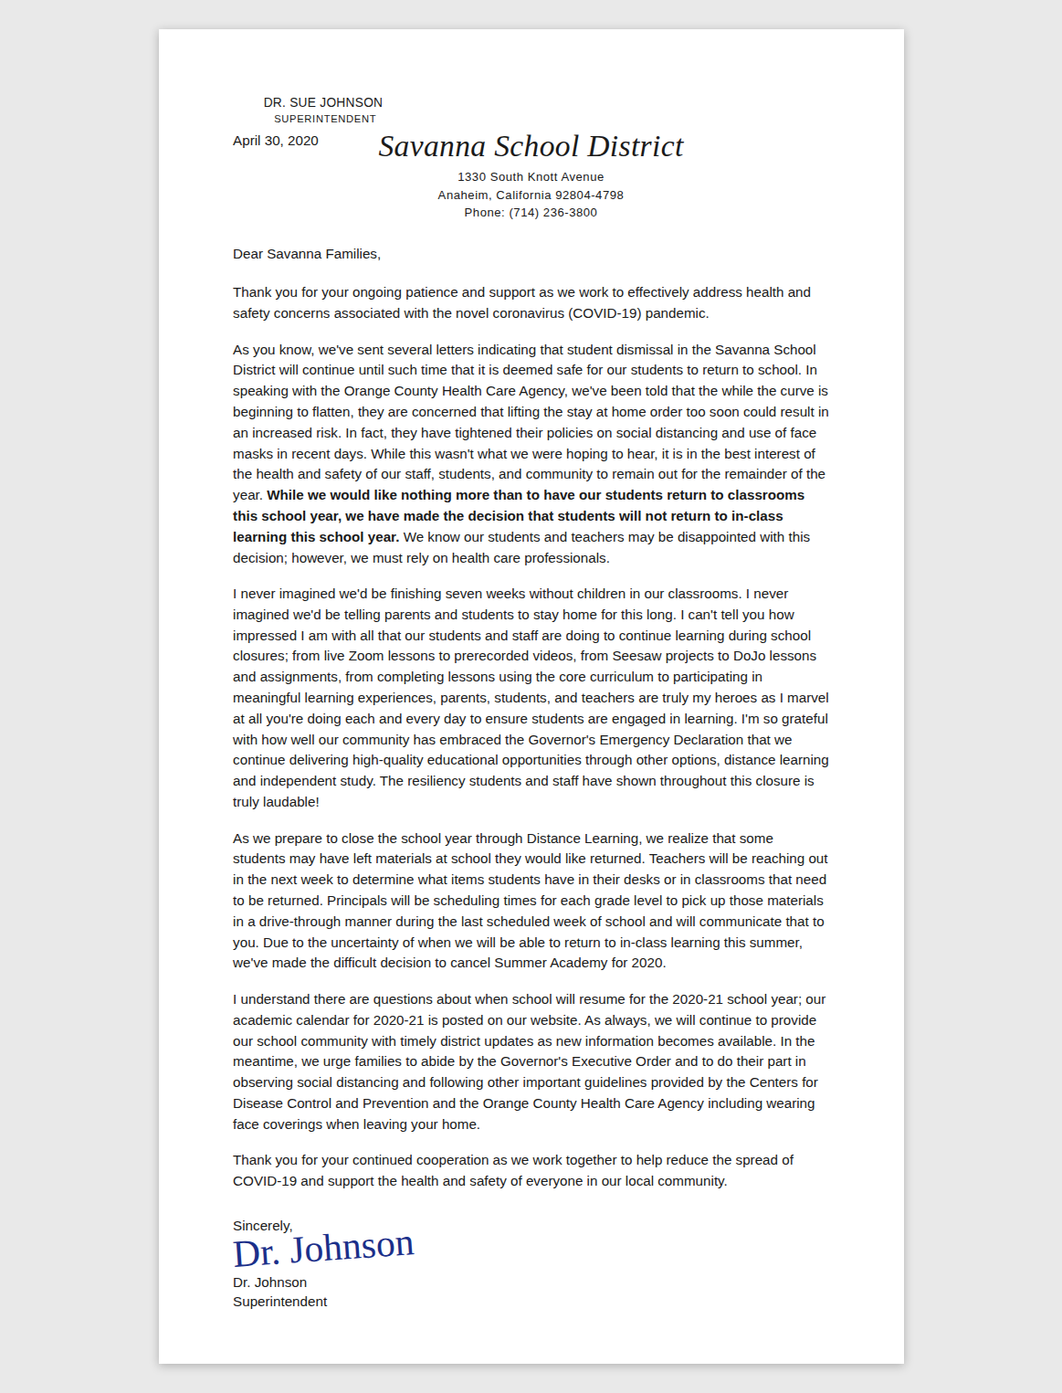Dr. Sue Johnson
Superintendent
April 30, 2020
Savanna School District
1330 South Knott Avenue
Anaheim, California 92804-4798
Phone: (714) 236-3800
Dear Savanna Families,
Thank you for your ongoing patience and support as we work to effectively address health and safety concerns associated with the novel coronavirus (COVID-19) pandemic.
As you know, we've sent several letters indicating that student dismissal in the Savanna School District will continue until such time that it is deemed safe for our students to return to school. In speaking with the Orange County Health Care Agency, we've been told that the while the curve is beginning to flatten, they are concerned that lifting the stay at home order too soon could result in an increased risk. In fact, they have tightened their policies on social distancing and use of face masks in recent days. While this wasn't what we were hoping to hear, it is in the best interest of the health and safety of our staff, students, and community to remain out for the remainder of the year. While we would like nothing more than to have our students return to classrooms this school year, we have made the decision that students will not return to in-class learning this school year. We know our students and teachers may be disappointed with this decision; however, we must rely on health care professionals.
I never imagined we'd be finishing seven weeks without children in our classrooms. I never imagined we'd be telling parents and students to stay home for this long. I can't tell you how impressed I am with all that our students and staff are doing to continue learning during school closures; from live Zoom lessons to prerecorded videos, from Seesaw projects to DoJo lessons and assignments, from completing lessons using the core curriculum to participating in meaningful learning experiences, parents, students, and teachers are truly my heroes as I marvel at all you're doing each and every day to ensure students are engaged in learning. I'm so grateful with how well our community has embraced the Governor's Emergency Declaration that we continue delivering high-quality educational opportunities through other options, distance learning and independent study. The resiliency students and staff have shown throughout this closure is truly laudable!
As we prepare to close the school year through Distance Learning, we realize that some students may have left materials at school they would like returned. Teachers will be reaching out in the next week to determine what items students have in their desks or in classrooms that need to be returned. Principals will be scheduling times for each grade level to pick up those materials in a drive-through manner during the last scheduled week of school and will communicate that to you. Due to the uncertainty of when we will be able to return to in-class learning this summer, we've made the difficult decision to cancel Summer Academy for 2020.
I understand there are questions about when school will resume for the 2020-21 school year; our academic calendar for 2020-21 is posted on our website. As always, we will continue to provide our school community with timely district updates as new information becomes available. In the meantime, we urge families to abide by the Governor's Executive Order and to do their part in observing social distancing and following other important guidelines provided by the Centers for Disease Control and Prevention and the Orange County Health Care Agency including wearing face coverings when leaving your home.
Thank you for your continued cooperation as we work together to help reduce the spread of COVID-19 and support the health and safety of everyone in our local community.
Sincerely,
Dr. Johnson
Dr. Johnson
Superintendent